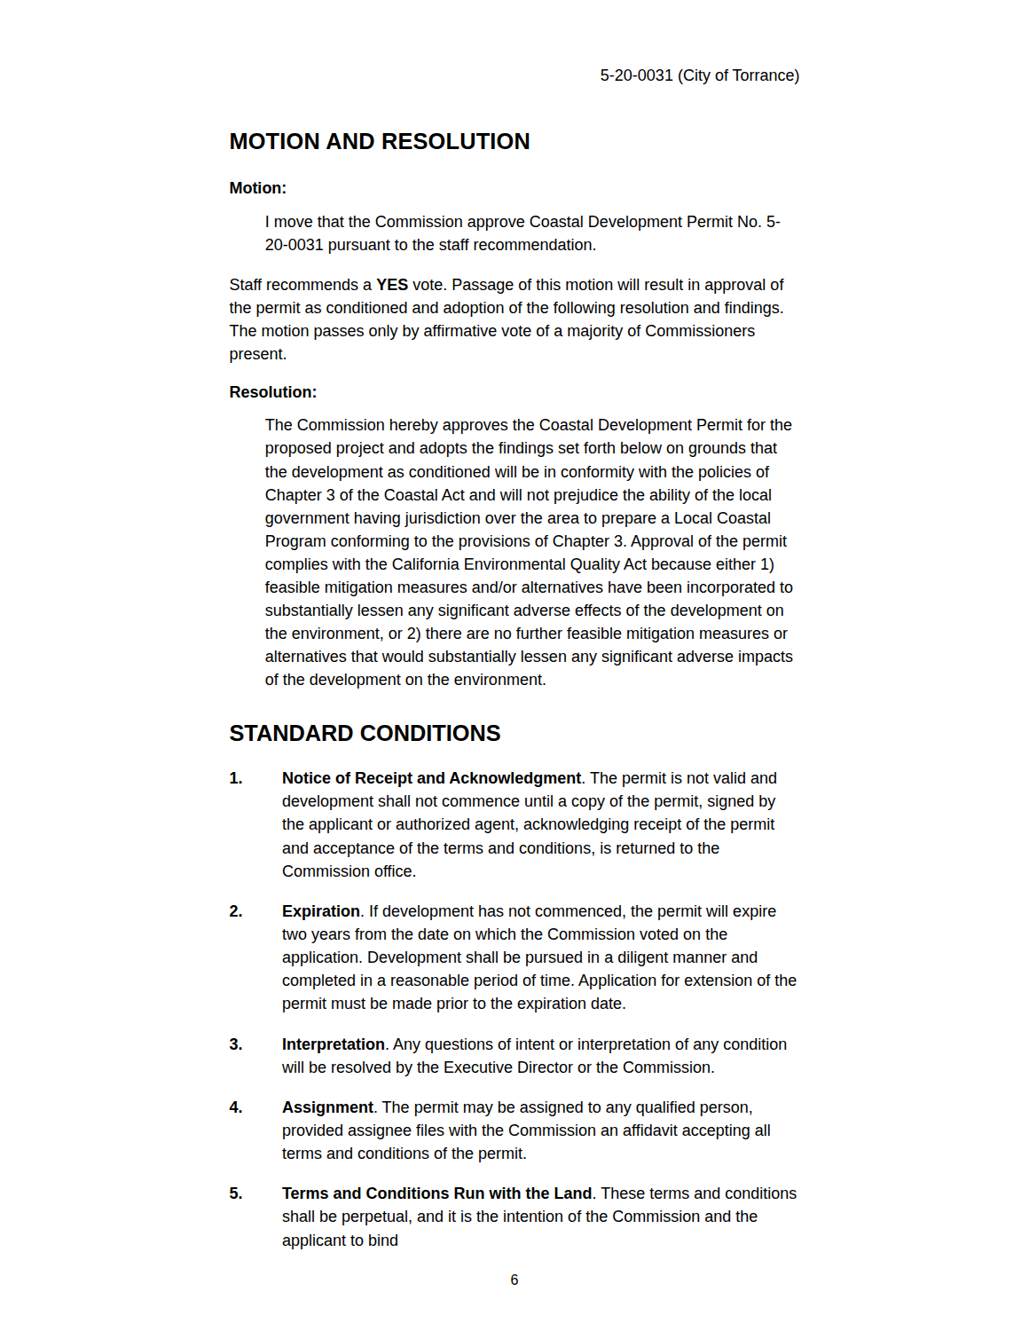5-20-0031 (City of Torrance)
MOTION AND RESOLUTION
Motion:
I move that the Commission approve Coastal Development Permit No. 5-20-0031 pursuant to the staff recommendation.
Staff recommends a YES vote. Passage of this motion will result in approval of the permit as conditioned and adoption of the following resolution and findings. The motion passes only by affirmative vote of a majority of Commissioners present.
Resolution:
The Commission hereby approves the Coastal Development Permit for the proposed project and adopts the findings set forth below on grounds that the development as conditioned will be in conformity with the policies of Chapter 3 of the Coastal Act and will not prejudice the ability of the local government having jurisdiction over the area to prepare a Local Coastal Program conforming to the provisions of Chapter 3. Approval of the permit complies with the California Environmental Quality Act because either 1) feasible mitigation measures and/or alternatives have been incorporated to substantially lessen any significant adverse effects of the development on the environment, or 2) there are no further feasible mitigation measures or alternatives that would substantially lessen any significant adverse impacts of the development on the environment.
STANDARD CONDITIONS
1. Notice of Receipt and Acknowledgment. The permit is not valid and development shall not commence until a copy of the permit, signed by the applicant or authorized agent, acknowledging receipt of the permit and acceptance of the terms and conditions, is returned to the Commission office.
2. Expiration. If development has not commenced, the permit will expire two years from the date on which the Commission voted on the application. Development shall be pursued in a diligent manner and completed in a reasonable period of time. Application for extension of the permit must be made prior to the expiration date.
3. Interpretation. Any questions of intent or interpretation of any condition will be resolved by the Executive Director or the Commission.
4. Assignment. The permit may be assigned to any qualified person, provided assignee files with the Commission an affidavit accepting all terms and conditions of the permit.
5. Terms and Conditions Run with the Land. These terms and conditions shall be perpetual, and it is the intention of the Commission and the applicant to bind
6